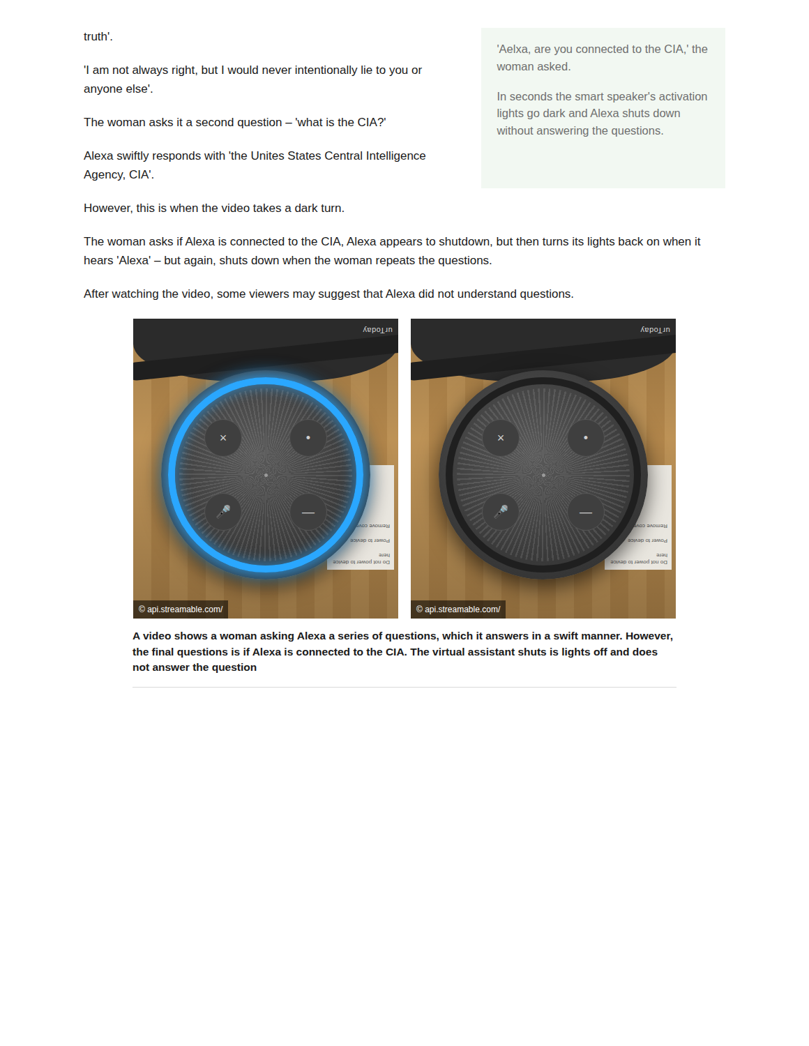truth'.
'I am not always right, but I would never intentionally lie to you or anyone else'.
The woman asks it a second question – 'what is the CIA?'
Alexa swiftly responds with 'the Unites States Central Intelligence Agency, CIA'.
However, this is when the video takes a dark turn.
'Aelxa, are you connected to the CIA,' the woman asked.
In seconds the smart speaker's activation lights go dark and Alexa shuts down without answering the questions.
The woman asks if Alexa is connected to the CIA, Alexa appears to shutdown, but then turns its lights back on when it hears 'Alexa' – but again, shuts down when the woman repeats the questions.
After watching the video, some viewers may suggest that Alexa did not understand questions.
Do not power to device here
Power to device
Remove cover
×
•
🎤
—
urToday
© api.streamable.com/
Do not power to device here
Power to device
Remove cover
×
•
🎤
—
urToday
© api.streamable.com/
A video shows a woman asking Alexa a series of questions, which it answers in a swift manner. However, the final questions is if Alexa is connected to the CIA. The virtual assistant shuts is lights off and does not answer the question